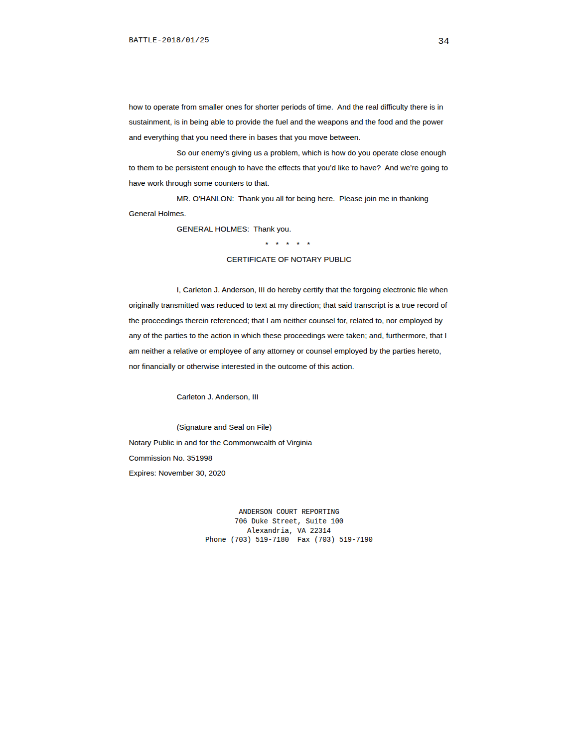BATTLE-2018/01/25
34
how to operate from smaller ones for shorter periods of time. And the real difficulty there is in sustainment, is in being able to provide the fuel and the weapons and the food and the power and everything that you need there in bases that you move between.
So our enemy’s giving us a problem, which is how do you operate close enough to them to be persistent enough to have the effects that you’d like to have? And we’re going to have work through some counters to that.
MR. O'HANLON: Thank you all for being here. Please join me in thanking General Holmes.
GENERAL HOLMES: Thank you.
* * * * *
CERTIFICATE OF NOTARY PUBLIC
I, Carleton J. Anderson, III do hereby certify that the forgoing electronic file when originally transmitted was reduced to text at my direction; that said transcript is a true record of the proceedings therein referenced; that I am neither counsel for, related to, nor employed by any of the parties to the action in which these proceedings were taken; and, furthermore, that I am neither a relative or employee of any attorney or counsel employed by the parties hereto, nor financially or otherwise interested in the outcome of this action.
Carleton J. Anderson, III
(Signature and Seal on File)
Notary Public in and for the Commonwealth of Virginia
Commission No. 351998
Expires: November 30, 2020
ANDERSON COURT REPORTING
706 Duke Street, Suite 100
Alexandria, VA 22314
Phone (703) 519-7180 Fax (703) 519-7190